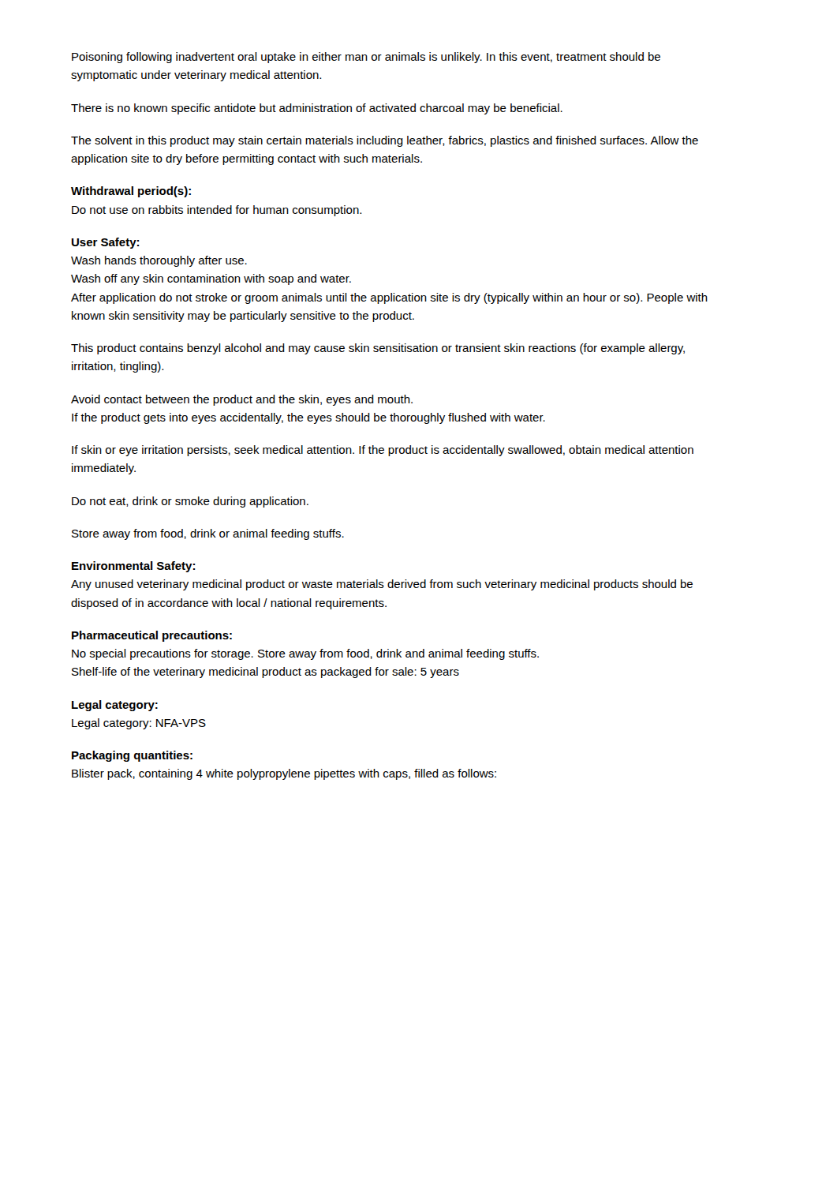Poisoning following inadvertent oral uptake in either man or animals is unlikely. In this event, treatment should be symptomatic under veterinary medical attention.
There is no known specific antidote but administration of activated charcoal may be beneficial.
The solvent in this product may stain certain materials including leather, fabrics, plastics and finished surfaces. Allow the application site to dry before permitting contact with such materials.
Withdrawal period(s):
Do not use on rabbits intended for human consumption.
User Safety:
Wash hands thoroughly after use.
Wash off any skin contamination with soap and water.
After application do not stroke or groom animals until the application site is dry (typically within an hour or so). People with known skin sensitivity may be particularly sensitive to the product.
This product contains benzyl alcohol and may cause skin sensitisation or transient skin reactions (for example allergy, irritation, tingling).
Avoid contact between the product and the skin, eyes and mouth.
If the product gets into eyes accidentally, the eyes should be thoroughly flushed with water.
If skin or eye irritation persists, seek medical attention. If the product is accidentally swallowed, obtain medical attention immediately.
Do not eat, drink or smoke during application.
Store away from food, drink or animal feeding stuffs.
Environmental Safety:
Any unused veterinary medicinal product or waste materials derived from such veterinary medicinal products should be disposed of in accordance with local / national requirements.
Pharmaceutical precautions:
No special precautions for storage. Store away from food, drink and animal feeding stuffs.
Shelf-life of the veterinary medicinal product as packaged for sale: 5 years
Legal category:
Legal category: NFA-VPS
Packaging quantities:
Blister pack, containing 4 white polypropylene pipettes with caps, filled as follows: